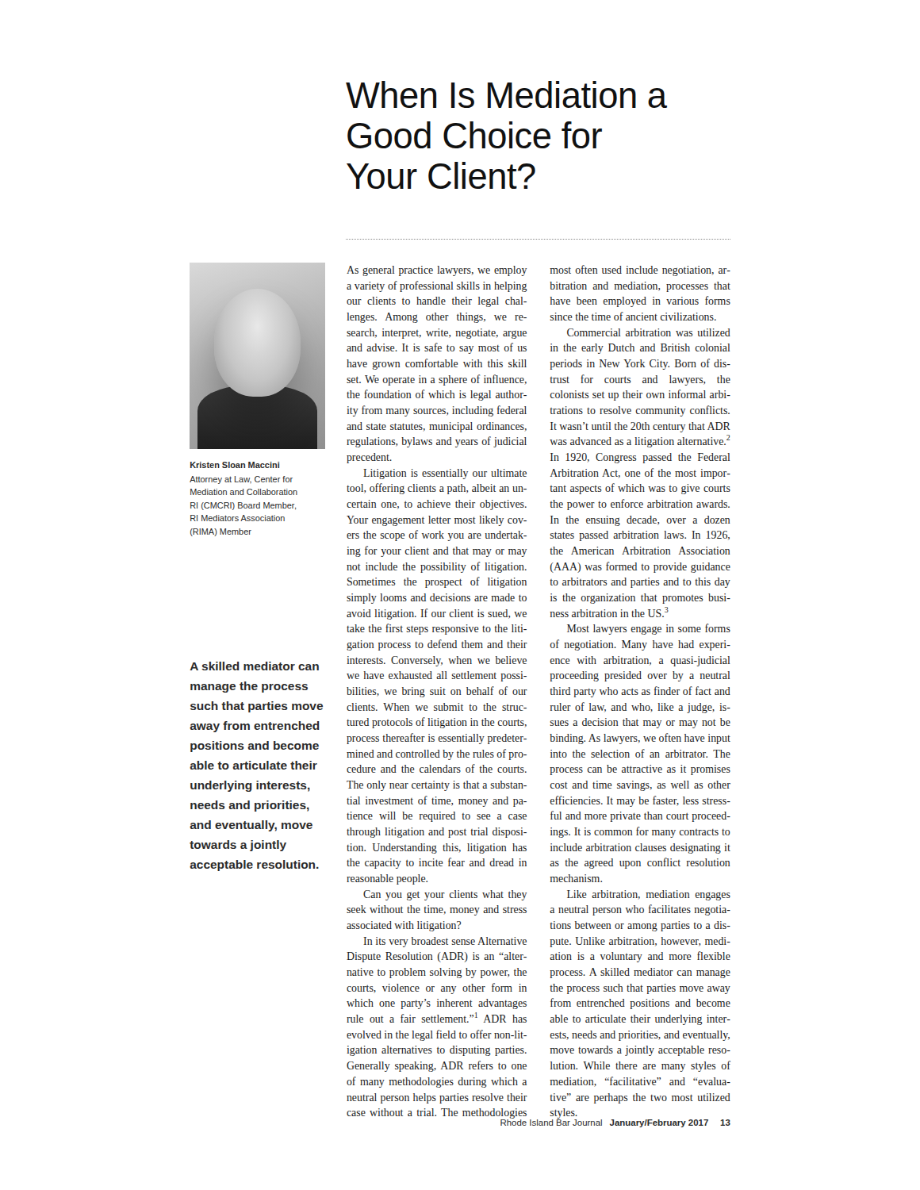When Is Mediation a Good Choice for
Your Client?
Kristen Sloan Maccini Attorney at Law, Center for
Mediation and Collaboration
RI (CMCRI) Board Member,
RI Mediators Association
(RIMA) Member
A skilled mediator can manage the process such that parties move away from entrenched positions and become able to articulate their underlying interests, needs and priorities, and eventually, move towards a jointly acceptable resolution.
As general practice lawyers, we employ a variety of professional skills in helping our clients to handle their legal challenges. Among other things, we research, interpret, write, negotiate, argue and advise. It is safe to say most of us have grown comfortable with this skill set. We operate in a sphere of influence, the foundation of which is legal authority from many sources, including federal and state statutes, municipal ordinances, regulations, bylaws and years of judicial precedent.
Litigation is essentially our ultimate tool, offering clients a path, albeit an uncertain one, to achieve their objectives. Your engagement letter most likely covers the scope of work you are undertaking for your client and that may or may not include the possibility of litigation. Sometimes the prospect of litigation simply looms and decisions are made to avoid litigation. If our client is sued, we take the first steps responsive to the litigation process to defend them and their interests. Conversely, when we believe we have exhausted all settlement possibilities, we bring suit on behalf of our clients. When we submit to the structured protocols of litigation in the courts, process thereafter is essentially predetermined and controlled by the rules of procedure and the calendars of the courts. The only near certainty is that a substantial investment of time, money and patience will be required to see a case through litigation and post trial disposition. Understanding this, litigation has the capacity to incite fear and dread in reasonable people.
Can you get your clients what they seek without the time, money and stress associated with litigation?
In its very broadest sense Alternative Dispute Resolution (ADR) is an “alternative to problem solving by power, the courts, violence or any other form in which one party’s inherent advantages rule out a fair settlement.”1 ADR has evolved in the legal field to offer non-litigation alternatives to disputing parties. Generally speaking, ADR refers to one of many methodologies during which a neutral person helps parties resolve their case without a trial. The methodologies most often used include negotiation, arbitration and mediation, processes that have been employed in various forms since the time of ancient civilizations.
Commercial arbitration was utilized in the early Dutch and British colonial periods in New York City. Born of distrust for courts and lawyers, the colonists set up their own informal arbitrations to resolve community conflicts. It wasn’t until the 20th century that ADR was advanced as a litigation alternative.2 In 1920, Congress passed the Federal Arbitration Act, one of the most important aspects of which was to give courts the power to enforce arbitration awards. In the ensuing decade, over a dozen states passed arbitration laws. In 1926, the American Arbitration Association (AAA) was formed to provide guidance to arbitrators and parties and to this day is the organization that promotes business arbitration in the US.3
Most lawyers engage in some forms of negotiation. Many have had experience with arbitration, a quasi-judicial proceeding presided over by a neutral third party who acts as finder of fact and ruler of law, and who, like a judge, issues a decision that may or may not be binding. As lawyers, we often have input into the selection of an arbitrator. The process can be attractive as it promises cost and time savings, as well as other efficiencies. It may be faster, less stressful and more private than court proceedings. It is common for many contracts to include arbitration clauses designating it as the agreed upon conflict resolution mechanism.
Like arbitration, mediation engages a neutral person who facilitates negotiations between or among parties to a dispute. Unlike arbitration, however, mediation is a voluntary and more flexible process. A skilled mediator can manage the process such that parties move away from entrenched positions and become able to articulate their underlying interests, needs and priorities, and eventually, move towards a jointly acceptable resolution. While there are many styles of mediation, “facilitative” and “evaluative” are perhaps the two most utilized styles.
Rhode Island Bar Journal January/February 2017 13